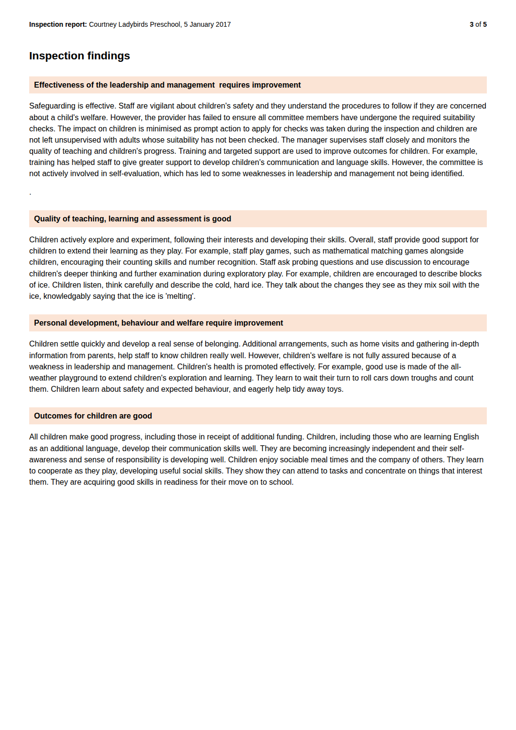Inspection report: Courtney Ladybirds Preschool, 5 January 2017
3 of 5
Inspection findings
Effectiveness of the leadership and management requires improvement
Safeguarding is effective. Staff are vigilant about children's safety and they understand the procedures to follow if they are concerned about a child's welfare. However, the provider has failed to ensure all committee members have undergone the required suitability checks. The impact on children is minimised as prompt action to apply for checks was taken during the inspection and children are not left unsupervised with adults whose suitability has not been checked. The manager supervises staff closely and monitors the quality of teaching and children's progress. Training and targeted support are used to improve outcomes for children. For example, training has helped staff to give greater support to develop children's communication and language skills. However, the committee is not actively involved in self-evaluation, which has led to some weaknesses in leadership and management not being identified.
.
Quality of teaching, learning and assessment is good
Children actively explore and experiment, following their interests and developing their skills. Overall, staff provide good support for children to extend their learning as they play. For example, staff play games, such as mathematical matching games alongside children, encouraging their counting skills and number recognition. Staff ask probing questions and use discussion to encourage children's deeper thinking and further examination during exploratory play. For example, children are encouraged to describe blocks of ice. Children listen, think carefully and describe the cold, hard ice. They talk about the changes they see as they mix soil with the ice, knowledgably saying that the ice is 'melting'.
Personal development, behaviour and welfare require improvement
Children settle quickly and develop a real sense of belonging. Additional arrangements, such as home visits and gathering in-depth information from parents, help staff to know children really well. However, children's welfare is not fully assured because of a weakness in leadership and management. Children's health is promoted effectively. For example, good use is made of the all-weather playground to extend children's exploration and learning. They learn to wait their turn to roll cars down troughs and count them. Children learn about safety and expected behaviour, and eagerly help tidy away toys.
Outcomes for children are good
All children make good progress, including those in receipt of additional funding. Children, including those who are learning English as an additional language, develop their communication skills well. They are becoming increasingly independent and their self-awareness and sense of responsibility is developing well. Children enjoy sociable meal times and the company of others. They learn to cooperate as they play, developing useful social skills. They show they can attend to tasks and concentrate on things that interest them. They are acquiring good skills in readiness for their move on to school.